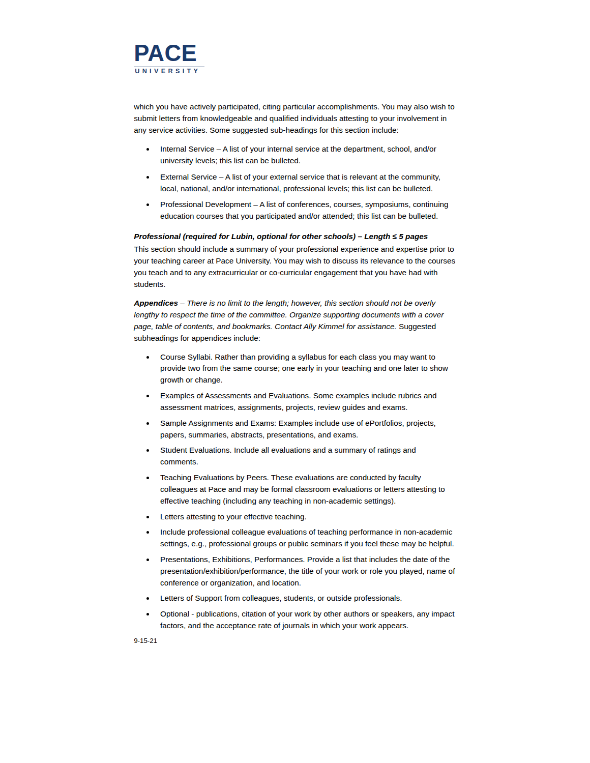PACE
UNIVERSITY
which you have actively participated, citing particular accomplishments. You may also wish to submit letters from knowledgeable and qualified individuals attesting to your involvement in any service activities. Some suggested sub-headings for this section include:
Internal Service – A list of your internal service at the department, school, and/or university levels; this list can be bulleted.
External Service – A list of your external service that is relevant at the community, local, national, and/or international, professional levels; this list can be bulleted.
Professional Development – A list of conferences, courses, symposiums, continuing education courses that you participated and/or attended; this list can be bulleted.
Professional (required for Lubin, optional for other schools) – Length ≤ 5 pages
This section should include a summary of your professional experience and expertise prior to your teaching career at Pace University. You may wish to discuss its relevance to the courses you teach and to any extracurricular or co-curricular engagement that you have had with students.
Appendices – There is no limit to the length; however, this section should not be overly lengthy to respect the time of the committee. Organize supporting documents with a cover page, table of contents, and bookmarks. Contact Ally Kimmel for assistance. Suggested subheadings for appendices include:
Course Syllabi. Rather than providing a syllabus for each class you may want to provide two from the same course; one early in your teaching and one later to show growth or change.
Examples of Assessments and Evaluations. Some examples include rubrics and assessment matrices, assignments, projects, review guides and exams.
Sample Assignments and Exams: Examples include use of ePortfolios, projects, papers, summaries, abstracts, presentations, and exams.
Student Evaluations. Include all evaluations and a summary of ratings and comments.
Teaching Evaluations by Peers. These evaluations are conducted by faculty colleagues at Pace and may be formal classroom evaluations or letters attesting to effective teaching (including any teaching in non-academic settings).
Letters attesting to your effective teaching.
Include professional colleague evaluations of teaching performance in non-academic settings, e.g., professional groups or public seminars if you feel these may be helpful.
Presentations, Exhibitions, Performances. Provide a list that includes the date of the presentation/exhibition/performance, the title of your work or role you played, name of conference or organization, and location.
Letters of Support from colleagues, students, or outside professionals.
Optional - publications, citation of your work by other authors or speakers, any impact factors, and the acceptance rate of journals in which your work appears.
9-15-21